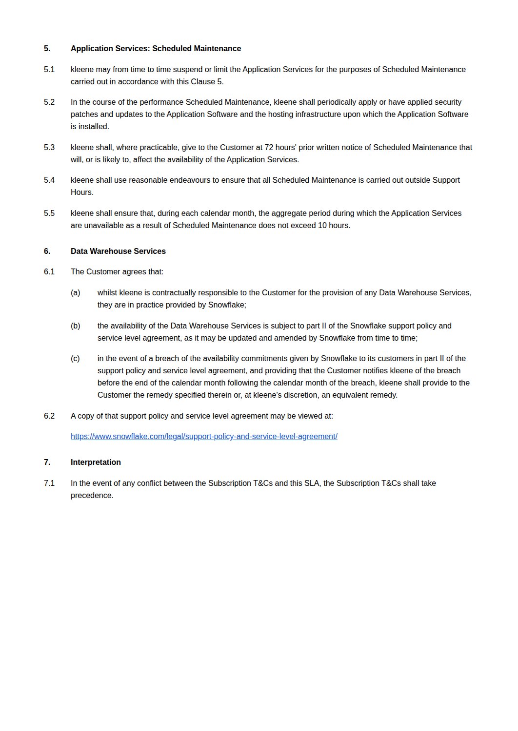5.
Application Services: Scheduled Maintenance
5.1 kleene may from time to time suspend or limit the Application Services for the purposes of Scheduled Maintenance carried out in accordance with this Clause 5.
5.2 In the course of the performance Scheduled Maintenance, kleene shall periodically apply or have applied security patches and updates to the Application Software and the hosting infrastructure upon which the Application Software is installed.
5.3 kleene shall, where practicable, give to the Customer at 72 hours' prior written notice of Scheduled Maintenance that will, or is likely to, affect the availability of the Application Services.
5.4 kleene shall use reasonable endeavours to ensure that all Scheduled Maintenance is carried out outside Support Hours.
5.5 kleene shall ensure that, during each calendar month, the aggregate period during which the Application Services are unavailable as a result of Scheduled Maintenance does not exceed 10 hours.
6.
Data Warehouse Services
6.1 The Customer agrees that:
(a) whilst kleene is contractually responsible to the Customer for the provision of any Data Warehouse Services, they are in practice provided by Snowflake;
(b) the availability of the Data Warehouse Services is subject to part II of the Snowflake support policy and service level agreement, as it may be updated and amended by Snowflake from time to time;
(c) in the event of a breach of the availability commitments given by Snowflake to its customers in part II of the support policy and service level agreement, and providing that the Customer notifies kleene of the breach before the end of the calendar month following the calendar month of the breach, kleene shall provide to the Customer the remedy specified therein or, at kleene's discretion, an equivalent remedy.
6.2 A copy of that support policy and service level agreement may be viewed at:
https://www.snowflake.com/legal/support-policy-and-service-level-agreement/
7.
Interpretation
7.1 In the event of any conflict between the Subscription T&Cs and this SLA, the Subscription T&Cs shall take precedence.